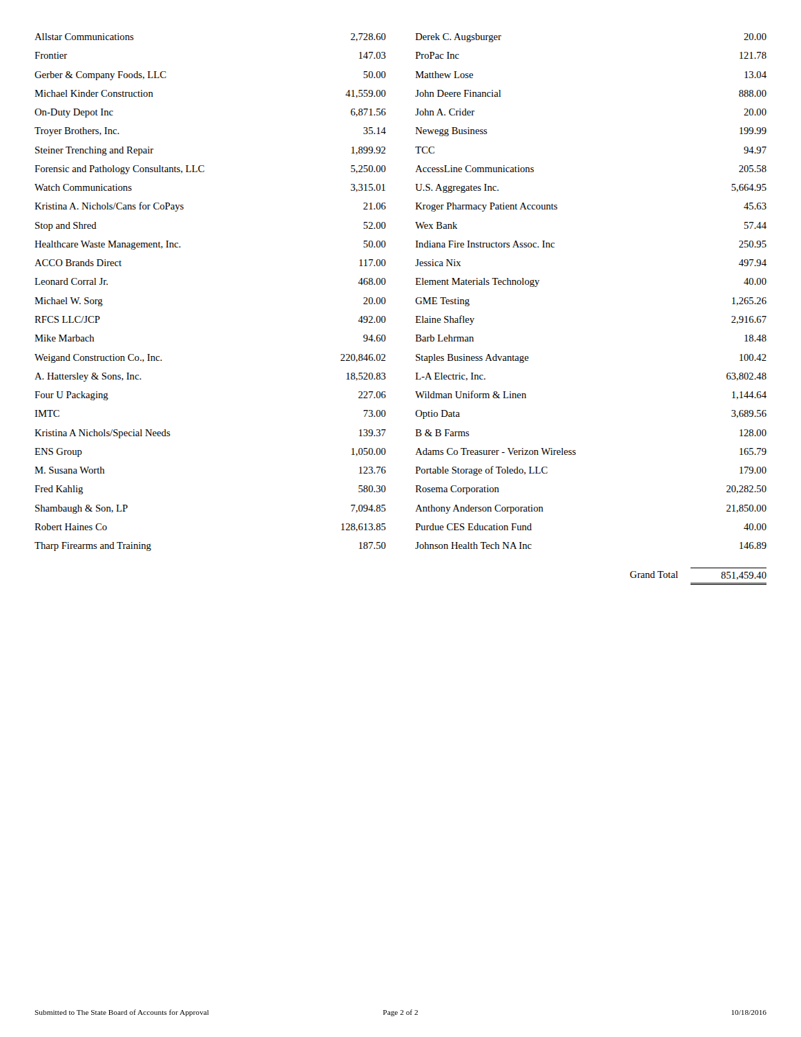| Allstar Communications | 2,728.60 |
| Frontier | 147.03 |
| Gerber & Company Foods, LLC | 50.00 |
| Michael Kinder Construction | 41,559.00 |
| On-Duty Depot Inc | 6,871.56 |
| Troyer Brothers, Inc. | 35.14 |
| Steiner Trenching and Repair | 1,899.92 |
| Forensic and Pathology Consultants, LLC | 5,250.00 |
| Watch Communications | 3,315.01 |
| Kristina A. Nichols/Cans for CoPays | 21.06 |
| Stop and Shred | 52.00 |
| Healthcare Waste Management, Inc. | 50.00 |
| ACCO Brands Direct | 117.00 |
| Leonard Corral Jr. | 468.00 |
| Michael W. Sorg | 20.00 |
| RFCS LLC/JCP | 492.00 |
| Mike Marbach | 94.60 |
| Weigand Construction Co., Inc. | 220,846.02 |
| A. Hattersley & Sons, Inc. | 18,520.83 |
| Four U Packaging | 227.06 |
| IMTC | 73.00 |
| Kristina A Nichols/Special Needs | 139.37 |
| ENS Group | 1,050.00 |
| M. Susana Worth | 123.76 |
| Fred Kahlig | 580.30 |
| Shambaugh & Son, LP | 7,094.85 |
| Robert Haines Co | 128,613.85 |
| Tharp Firearms and Training | 187.50 |
| Derek C. Augsburger | 20.00 |
| ProPac Inc | 121.78 |
| Matthew Lose | 13.04 |
| John Deere Financial | 888.00 |
| John A. Crider | 20.00 |
| Newegg Business | 199.99 |
| TCC | 94.97 |
| AccessLine Communications | 205.58 |
| U.S. Aggregates Inc. | 5,664.95 |
| Kroger Pharmacy Patient Accounts | 45.63 |
| Wex Bank | 57.44 |
| Indiana Fire Instructors Assoc. Inc | 250.95 |
| Jessica Nix | 497.94 |
| Element Materials Technology | 40.00 |
| GME Testing | 1,265.26 |
| Elaine Shafley | 2,916.67 |
| Barb Lehrman | 18.48 |
| Staples Business Advantage | 100.42 |
| L-A Electric, Inc. | 63,802.48 |
| Wildman Uniform & Linen | 1,144.64 |
| Optio Data | 3,689.56 |
| B & B Farms | 128.00 |
| Adams Co Treasurer - Verizon Wireless | 165.79 |
| Portable Storage of Toledo, LLC | 179.00 |
| Rosema Corporation | 20,282.50 |
| Anthony Anderson Corporation | 21,850.00 |
| Purdue CES Education Fund | 40.00 |
| Johnson Health Tech NA Inc | 146.89 |
Grand Total
851,459.40
Submitted to The State Board of Accounts for Approval
Page 2 of 2
10/18/2016